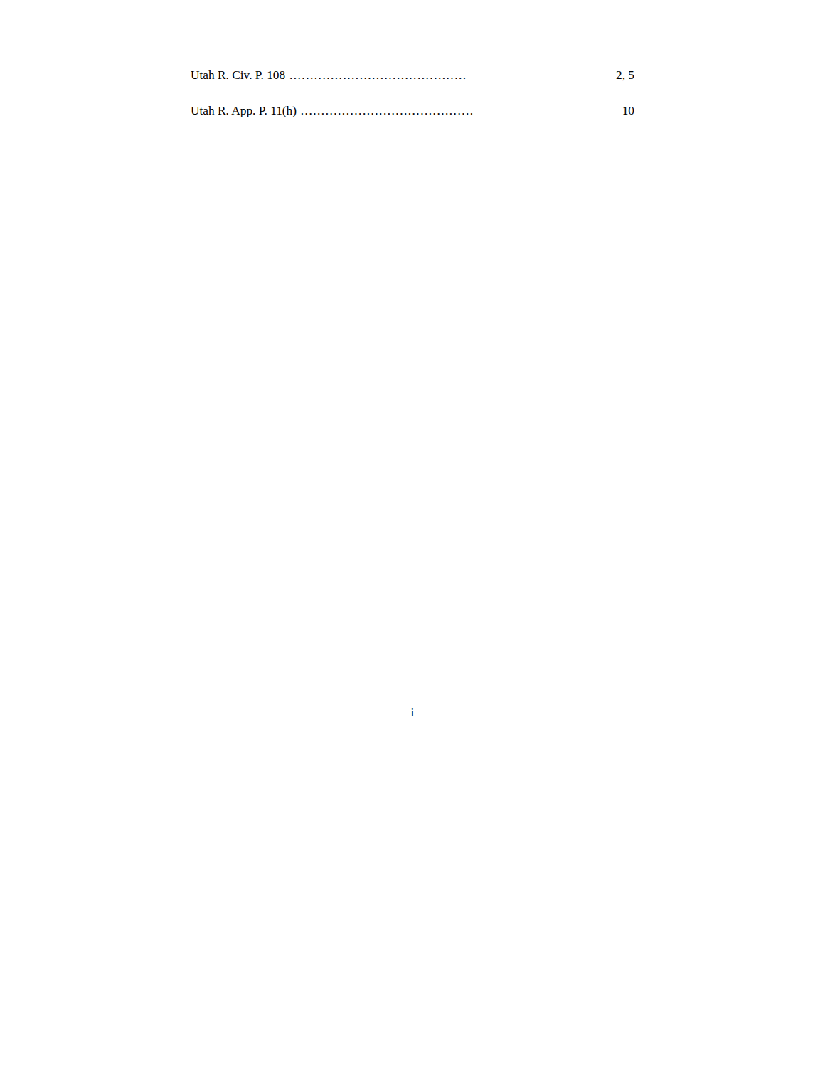Utah R. Civ. P. 108 ........................................... 2, 5
Utah R. App. P. 11(h) .......................................... 10
i